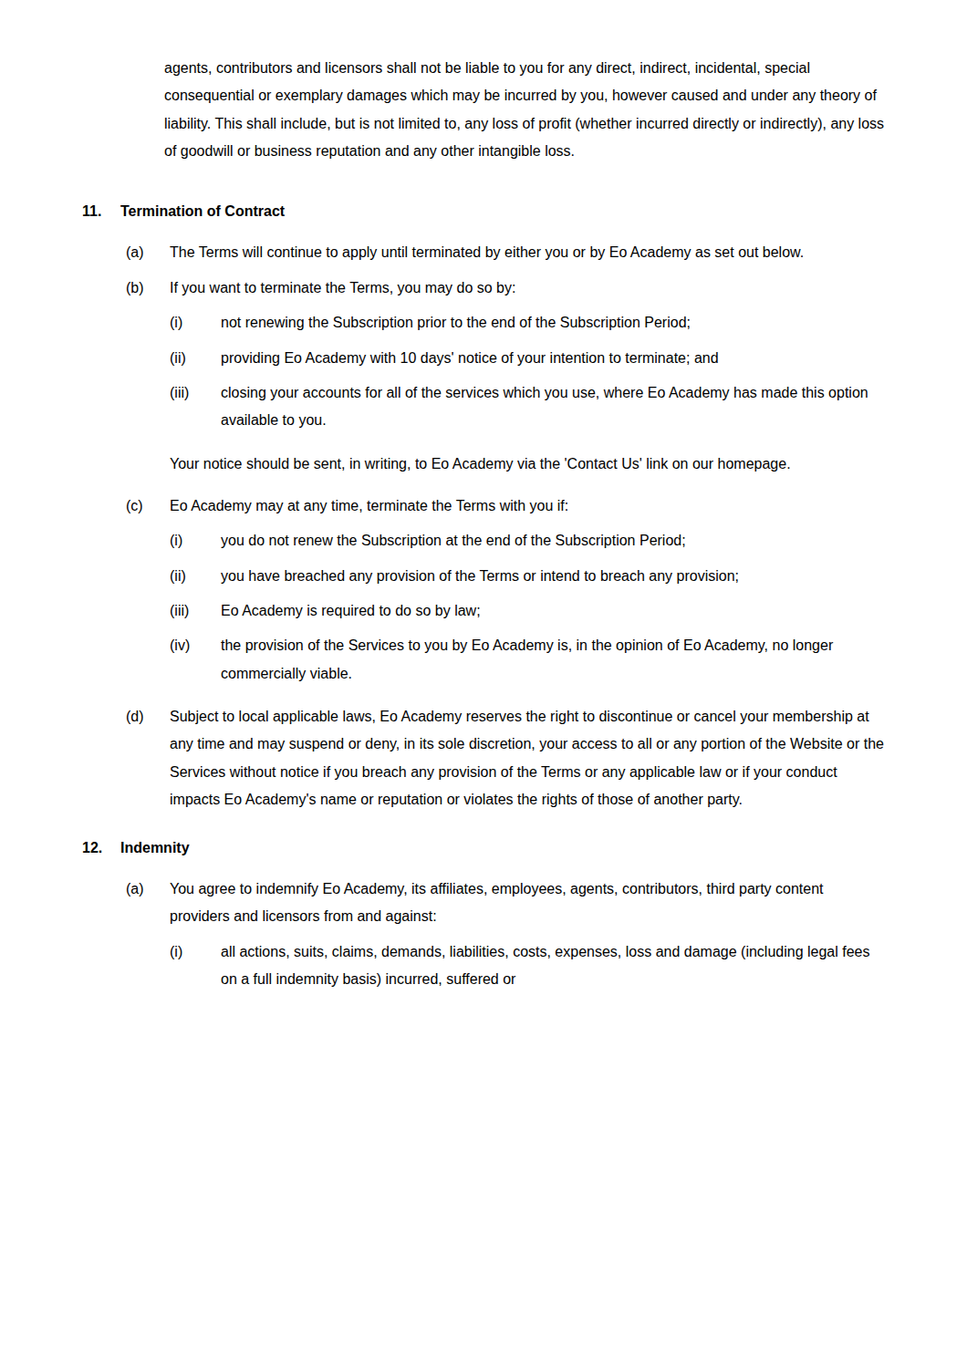agents, contributors and licensors shall not be liable to you for any direct, indirect, incidental, special consequential or exemplary damages which may be incurred by you, however caused and under any theory of liability. This shall include, but is not limited to, any loss of profit (whether incurred directly or indirectly), any loss of goodwill or business reputation and any other intangible loss.
11. Termination of Contract
(a) The Terms will continue to apply until terminated by either you or by Eo Academy as set out below.
(b) If you want to terminate the Terms, you may do so by:
(i) not renewing the Subscription prior to the end of the Subscription Period;
(ii) providing Eo Academy with 10 days' notice of your intention to terminate; and
(iii) closing your accounts for all of the services which you use, where Eo Academy has made this option available to you.
Your notice should be sent, in writing, to Eo Academy via the 'Contact Us' link on our homepage.
(c) Eo Academy may at any time, terminate the Terms with you if:
(i) you do not renew the Subscription at the end of the Subscription Period;
(ii) you have breached any provision of the Terms or intend to breach any provision;
(iii) Eo Academy is required to do so by law;
(iv) the provision of the Services to you by Eo Academy is, in the opinion of Eo Academy, no longer commercially viable.
(d) Subject to local applicable laws, Eo Academy reserves the right to discontinue or cancel your membership at any time and may suspend or deny, in its sole discretion, your access to all or any portion of the Website or the Services without notice if you breach any provision of the Terms or any applicable law or if your conduct impacts Eo Academy's name or reputation or violates the rights of those of another party.
12. Indemnity
(a) You agree to indemnify Eo Academy, its affiliates, employees, agents, contributors, third party content providers and licensors from and against:
(i) all actions, suits, claims, demands, liabilities, costs, expenses, loss and damage (including legal fees on a full indemnity basis) incurred, suffered or